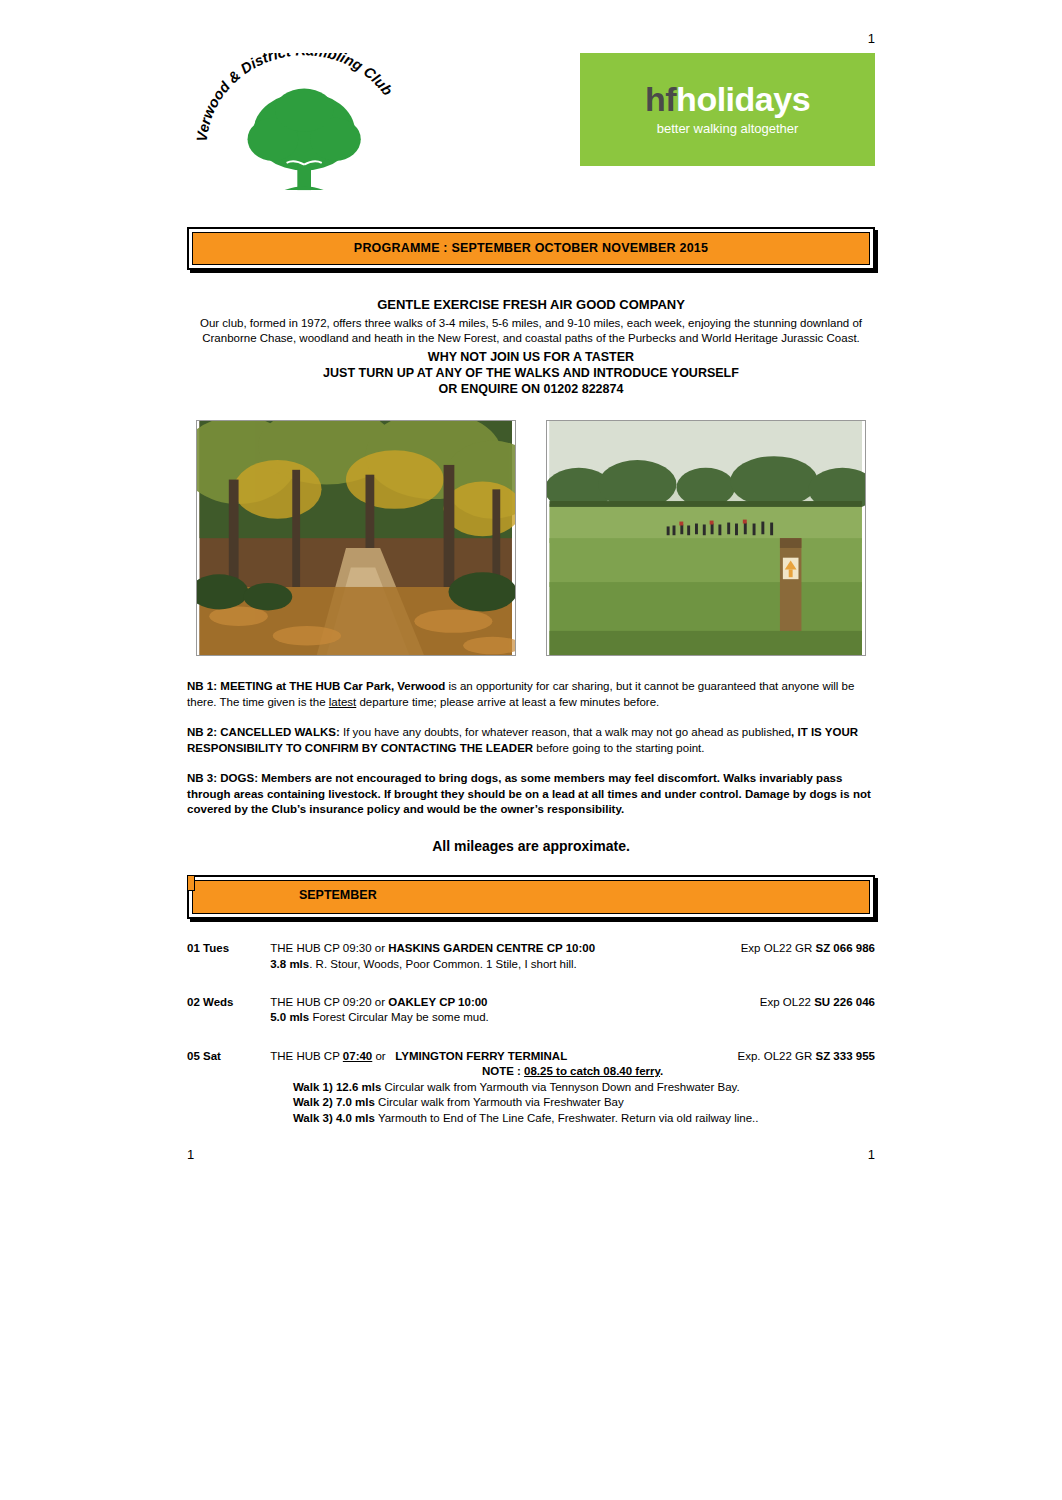1
Verwood & District Rambling Club
hfholidays
better walking altogether
PROGRAMME : SEPTEMBER OCTOBER NOVEMBER 2015
GENTLE EXERCISE FRESH AIR GOOD COMPANY
Our club, formed in 1972, offers three walks of 3-4 miles, 5-6 miles, and 9-10 miles, each week, enjoying the stunning downland of Cranborne Chase, woodland and heath in the New Forest, and coastal paths of the Purbecks and World Heritage Jurassic Coast.
WHY NOT JOIN US FOR A TASTER
JUST TURN UP AT ANY OF THE WALKS AND INTRODUCE YOURSELF
OR ENQUIRE ON 01202 822874
NB 1: MEETING at THE HUB Car Park, Verwood is an opportunity for car sharing, but it cannot be guaranteed that anyone will be there. The time given is the latest departure time; please arrive at least a few minutes before.
NB 2: CANCELLED WALKS: If you have any doubts, for whatever reason, that a walk may not go ahead as published, IT IS YOUR RESPONSIBILITY TO CONFIRM BY CONTACTING THE LEADER before going to the starting point.
NB 3: DOGS: Members are not encouraged to bring dogs, as some members may feel discomfort. Walks invariably pass through areas containing livestock. If brought they should be on a lead at all times and under control. Damage by dogs is not covered by the Club’s insurance policy and would be the owner’s responsibility.
All mileages are approximate.
SEPTEMBER
| 01 Tues | THE HUB CP 09:30 or HASKINS GARDEN CENTRE CP 10:00 Exp OL22 GR SZ 066 986 3.8 mls . R. Stour, Woods, Poor Common. 1 Stile, I short hill. |
| 02 Weds | THE HUB CP 09:20 or OAKLEY CP 10:00 Exp OL22 SU 226 046 5.0 mls Forest Circular May be some mud. |
| 05 Sat | THE HUB CP 07:40 or LYMINGTON FERRY TERMINAL Exp. OL22 GR SZ 333 955 NOTE : 08.25 to catch 08.40 ferry . Walk 1) 12.6 mls Circular walk from Yarmouth via Tennyson Down and Freshwater Bay. Walk 2) 7.0 mls Circular walk from Yarmouth via Freshwater Bay Walk 3) 4.0 mls Yarmouth to End of The Line Cafe, Freshwater. Return via old railway line.. |
1
1